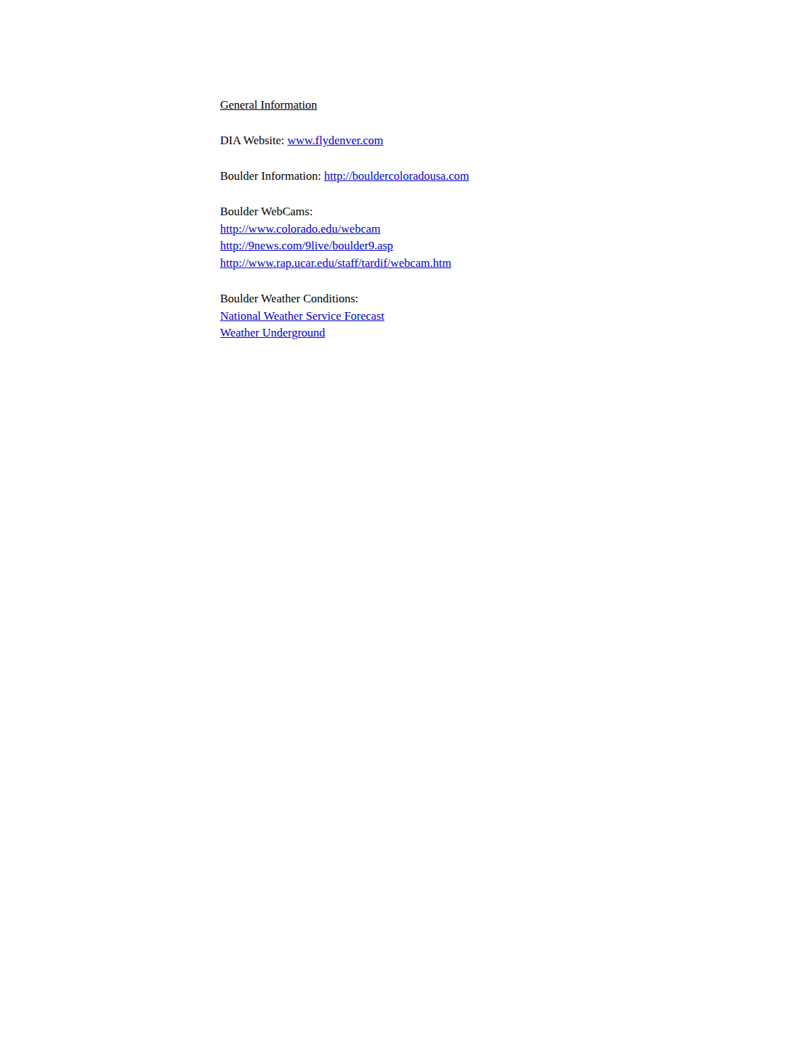General Information
DIA Website: www.flydenver.com
Boulder Information: http://bouldercoloradousa.com
Boulder WebCams:
http://www.colorado.edu/webcam
http://9news.com/9live/boulder9.asp
http://www.rap.ucar.edu/staff/tardif/webcam.htm
Boulder Weather Conditions:
National Weather Service Forecast
Weather Underground